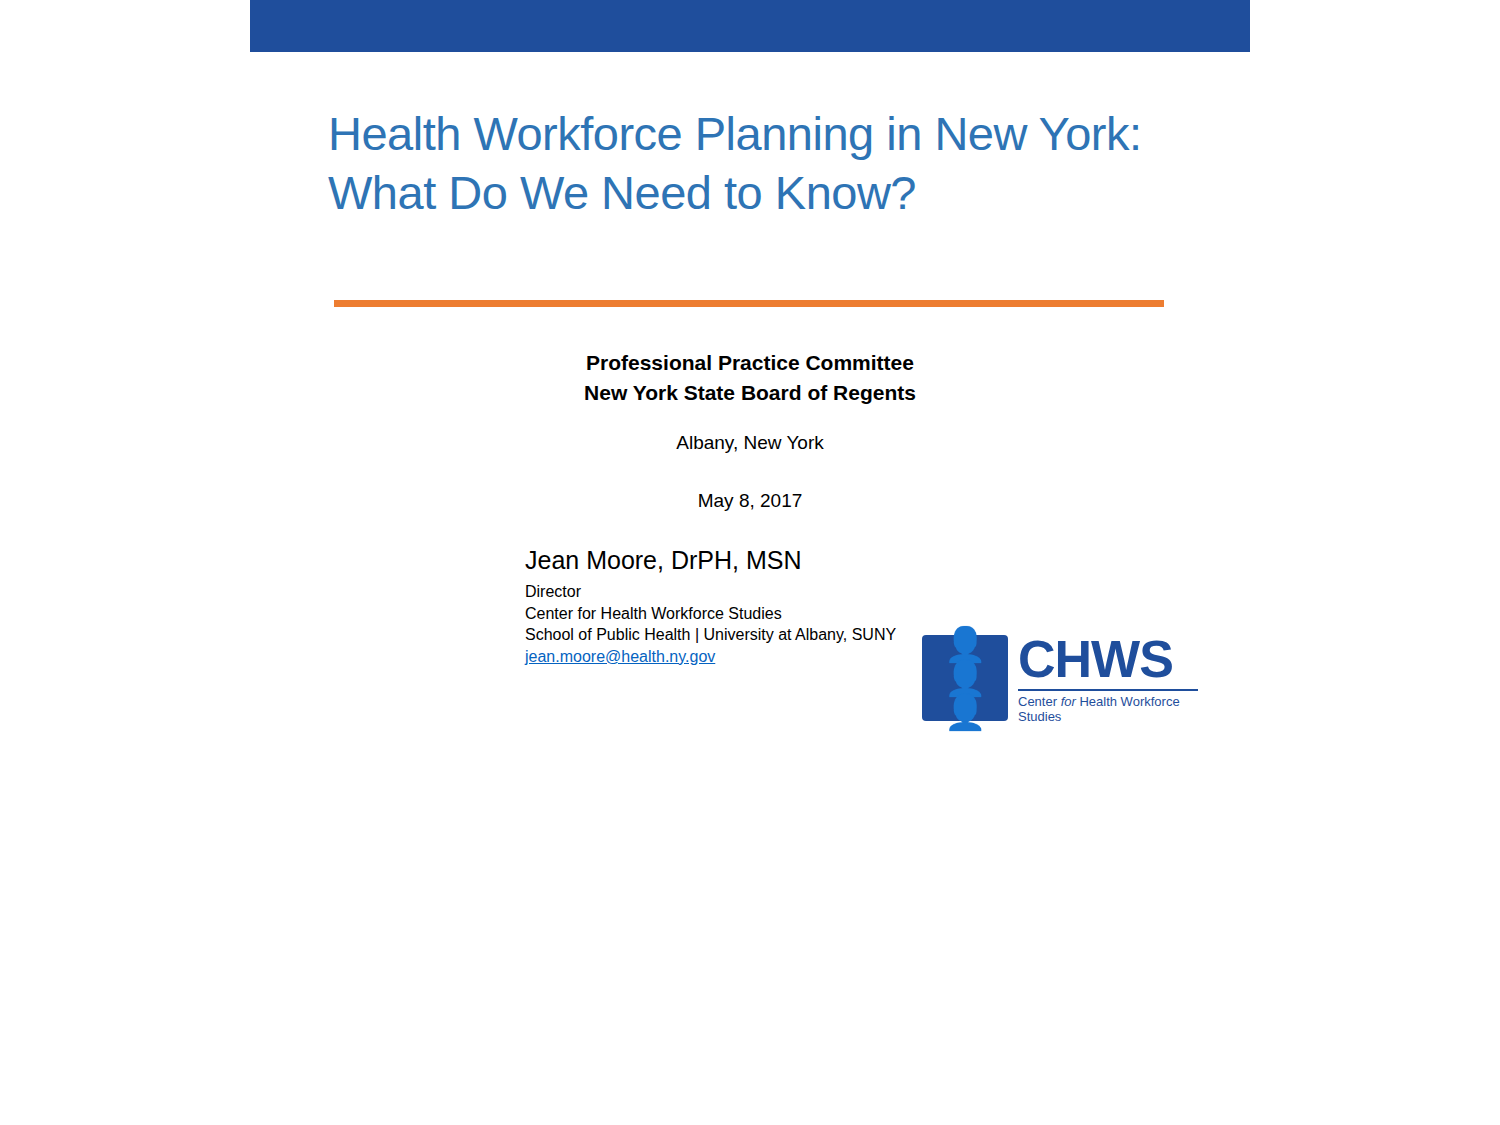Health Workforce Planning in New York: What Do We Need to Know?
Professional Practice Committee
New York State Board of Regents
Albany, New York
May 8, 2017
Jean Moore, DrPH, MSN
Director
Center for Health Workforce Studies
School of Public Health | University at Albany, SUNY
jean.moore@health.ny.gov
👤👤👤
CHWS
Center for Health Workforce Studies